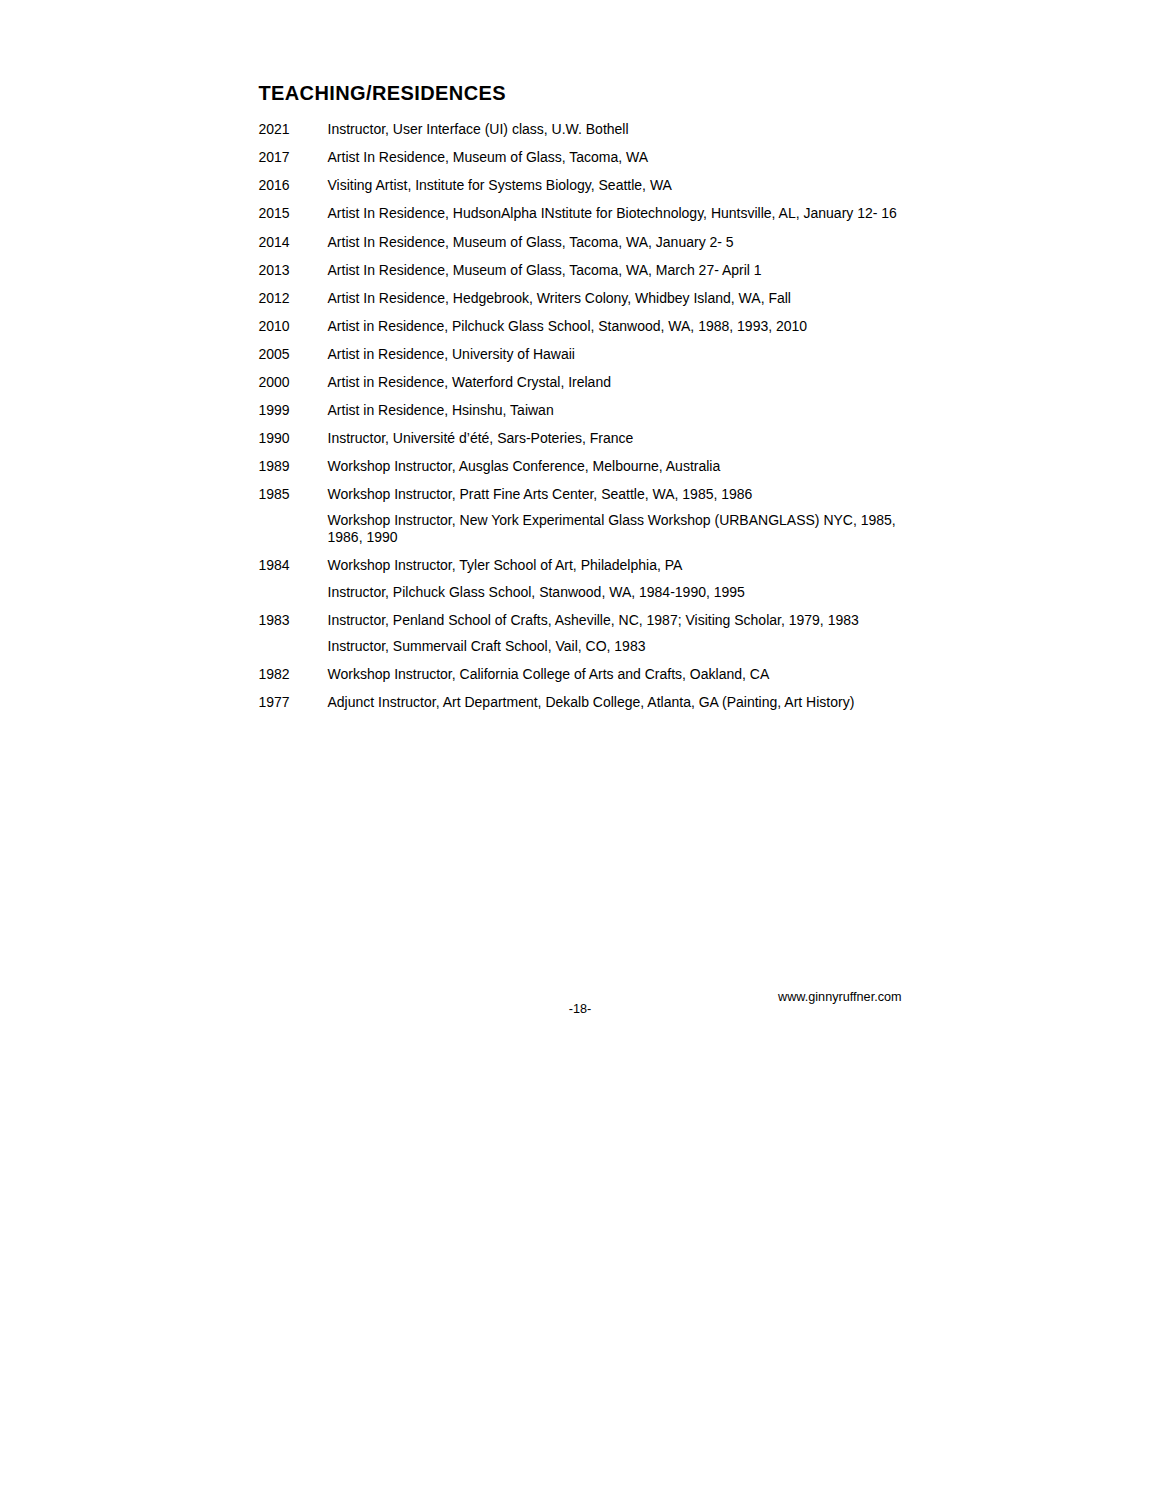TEACHING/RESIDENCES
| 2021 | Instructor, User Interface (UI) class, U.W. Bothell |
| 2017 | Artist In Residence, Museum of Glass, Tacoma, WA |
| 2016 | Visiting Artist, Institute for Systems Biology, Seattle, WA |
| 2015 | Artist In Residence, HudsonAlpha INstitute for Biotechnology, Huntsville, AL, January 12- 16 |
| 2014 | Artist In Residence, Museum of Glass, Tacoma, WA, January 2- 5 |
| 2013 | Artist In Residence, Museum of Glass, Tacoma, WA, March 27- April 1 |
| 2012 | Artist In Residence, Hedgebrook, Writers Colony, Whidbey Island, WA, Fall |
| 2010 | Artist in Residence, Pilchuck Glass School, Stanwood, WA, 1988, 1993, 2010 |
| 2005 | Artist in Residence, University of Hawaii |
| 2000 | Artist in Residence, Waterford Crystal, Ireland |
| 1999 | Artist in Residence, Hsinshu, Taiwan |
| 1990 | Instructor, Université d’été, Sars-Poteries, France |
| 1989 | Workshop Instructor, Ausglas Conference, Melbourne, Australia |
| 1985 | Workshop Instructor, Pratt Fine Arts Center, Seattle, WA, 1985, 1986 Workshop Instructor, New York Experimental Glass Workshop (URBANGLASS) NYC, 1985, 1986, 1990 |
| 1984 | Workshop Instructor, Tyler School of Art, Philadelphia, PA Instructor, Pilchuck Glass School, Stanwood, WA, 1984-1990, 1995 |
| 1983 | Instructor, Penland School of Crafts, Asheville, NC, 1987; Visiting Scholar, 1979, 1983 Instructor, Summervail Craft School, Vail, CO, 1983 |
| 1982 | Workshop Instructor, California College of Arts and Crafts, Oakland, CA |
| 1977 | Adjunct Instructor, Art Department, Dekalb College, Atlanta, GA (Painting, Art History) |
-18-
www.ginnyruffner.com